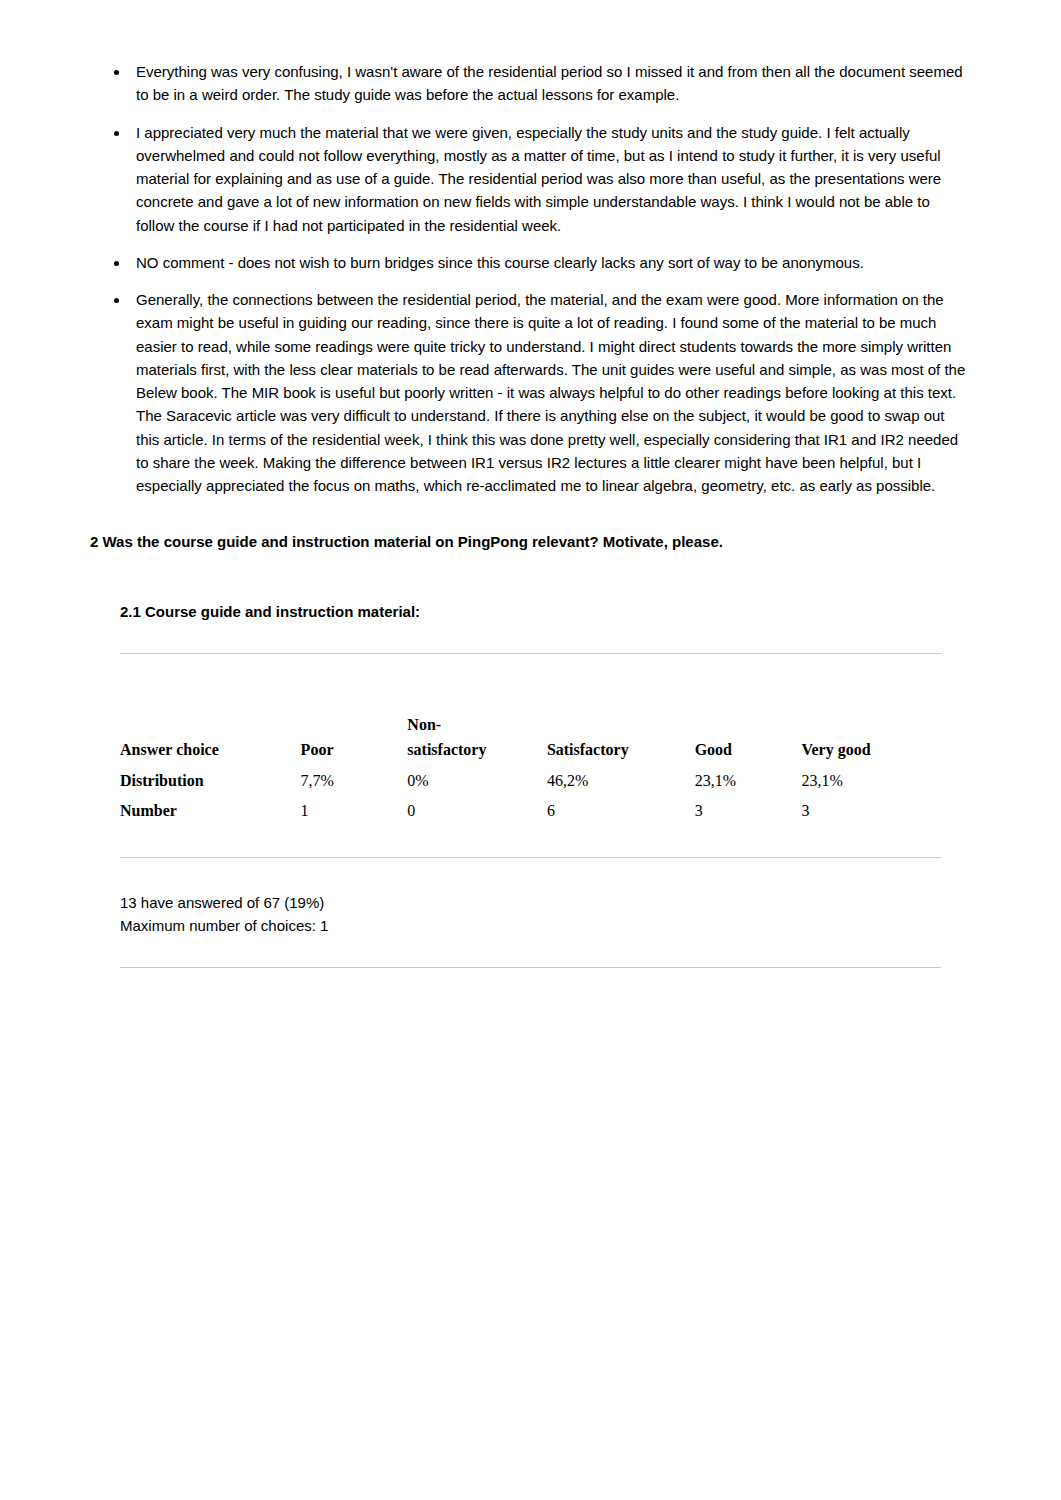Everything was very confusing, I wasn't aware of the residential period so I missed it and from then all the document seemed to be in a weird order. The study guide was before the actual lessons for example.
I appreciated very much the material that we were given, especially the study units and the study guide. I felt actually overwhelmed and could not follow everything, mostly as a matter of time, but as I intend to study it further, it is very useful material for explaining and as use of a guide. The residential period was also more than useful, as the presentations were concrete and gave a lot of new information on new fields with simple understandable ways. I think I would not be able to follow the course if I had not participated in the residential week.
NO comment - does not wish to burn bridges since this course clearly lacks any sort of way to be anonymous.
Generally, the connections between the residential period, the material, and the exam were good. More information on the exam might be useful in guiding our reading, since there is quite a lot of reading. I found some of the material to be much easier to read, while some readings were quite tricky to understand. I might direct students towards the more simply written materials first, with the less clear materials to be read afterwards. The unit guides were useful and simple, as was most of the Belew book. The MIR book is useful but poorly written - it was always helpful to do other readings before looking at this text. The Saracevic article was very difficult to understand. If there is anything else on the subject, it would be good to swap out this article. In terms of the residential week, I think this was done pretty well, especially considering that IR1 and IR2 needed to share the week. Making the difference between IR1 versus IR2 lectures a little clearer might have been helpful, but I especially appreciated the focus on maths, which re-acclimated me to linear algebra, geometry, etc. as early as possible.
2 Was the course guide and instruction material on PingPong relevant? Motivate, please.
2.1 Course guide and instruction material:
| Answer choice | Poor | Non- satisfactory | Satisfactory | Good | Very good |
| --- | --- | --- | --- | --- | --- |
| Distribution | 7,7% | 0% | 46,2% | 23,1% | 23,1% |
| Number | 1 | 0 | 6 | 3 | 3 |
13 have answered of 67 (19%) Maximum number of choices: 1